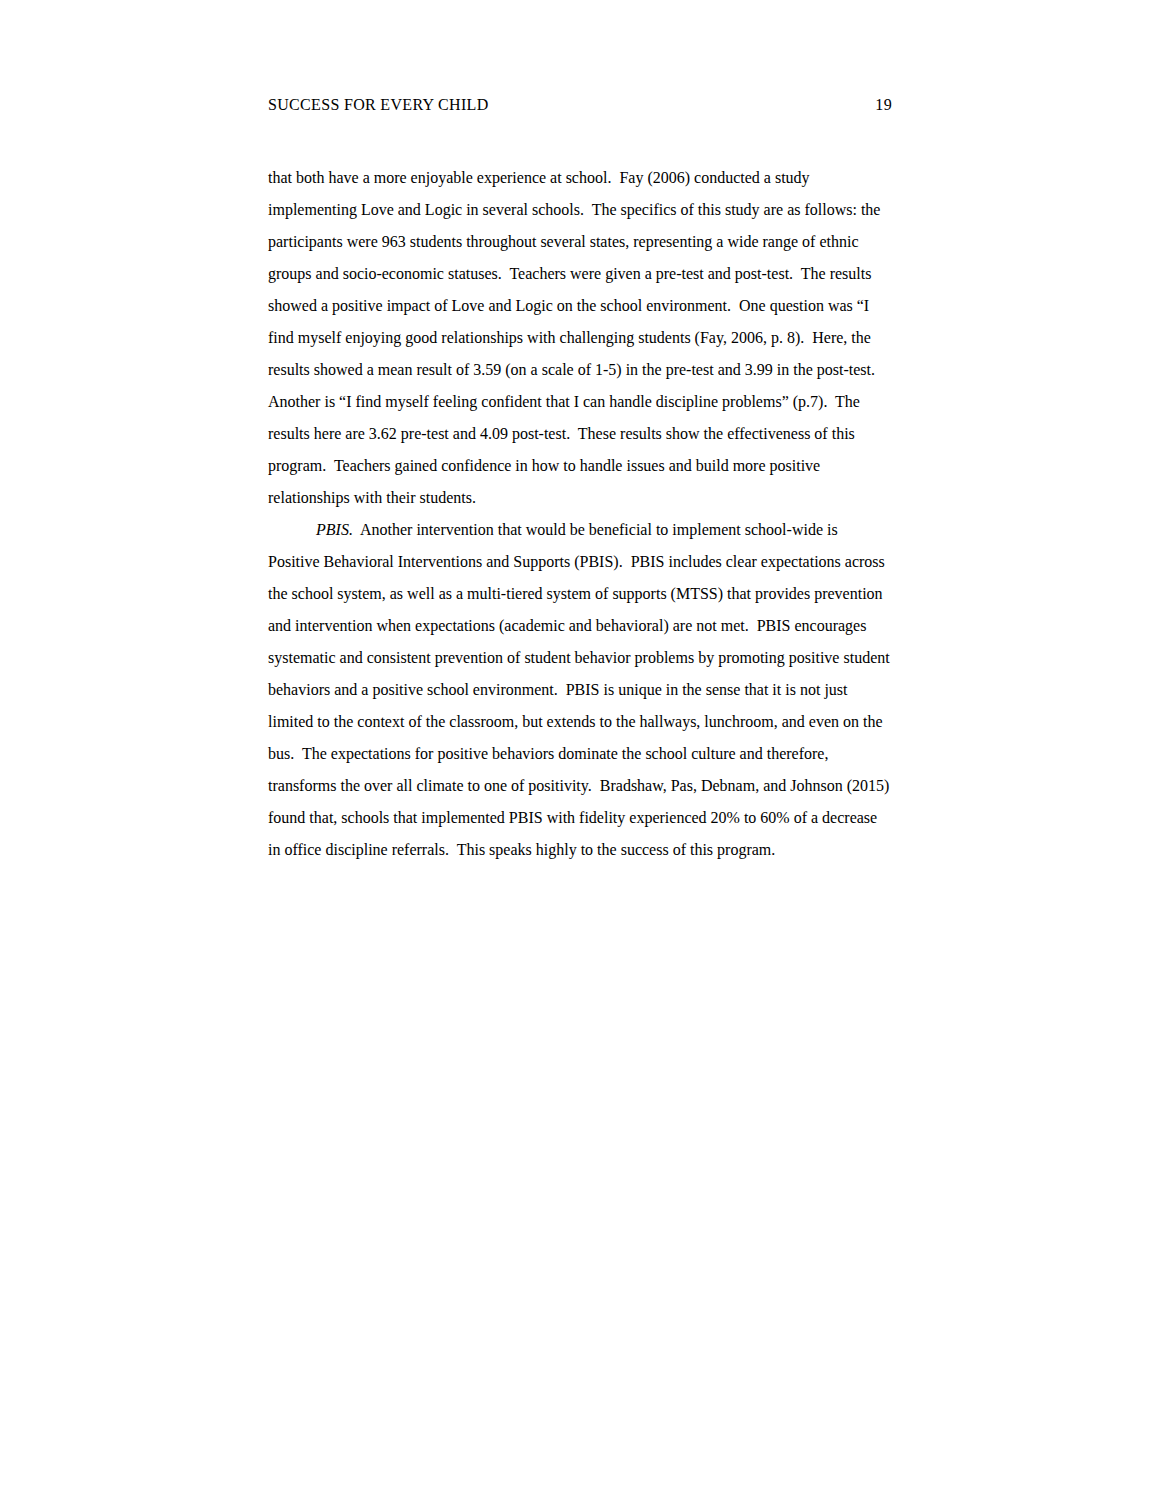Success for Every Child 19
that both have a more enjoyable experience at school. Fay (2006) conducted a study implementing Love and Logic in several schools. The specifics of this study are as follows: the participants were 963 students throughout several states, representing a wide range of ethnic groups and socio-economic statuses. Teachers were given a pre-test and post-test. The results showed a positive impact of Love and Logic on the school environment. One question was “I find myself enjoying good relationships with challenging students (Fay, 2006, p. 8). Here, the results showed a mean result of 3.59 (on a scale of 1-5) in the pre-test and 3.99 in the post-test. Another is “I find myself feeling confident that I can handle discipline problems” (p.7). The results here are 3.62 pre-test and 4.09 post-test. These results show the effectiveness of this program. Teachers gained confidence in how to handle issues and build more positive relationships with their students.
PBIS. Another intervention that would be beneficial to implement school-wide is Positive Behavioral Interventions and Supports (PBIS). PBIS includes clear expectations across the school system, as well as a multi-tiered system of supports (MTSS) that provides prevention and intervention when expectations (academic and behavioral) are not met. PBIS encourages systematic and consistent prevention of student behavior problems by promoting positive student behaviors and a positive school environment. PBIS is unique in the sense that it is not just limited to the context of the classroom, but extends to the hallways, lunchroom, and even on the bus. The expectations for positive behaviors dominate the school culture and therefore, transforms the over all climate to one of positivity. Bradshaw, Pas, Debnam, and Johnson (2015) found that, schools that implemented PBIS with fidelity experienced 20% to 60% of a decrease in office discipline referrals. This speaks highly to the success of this program.